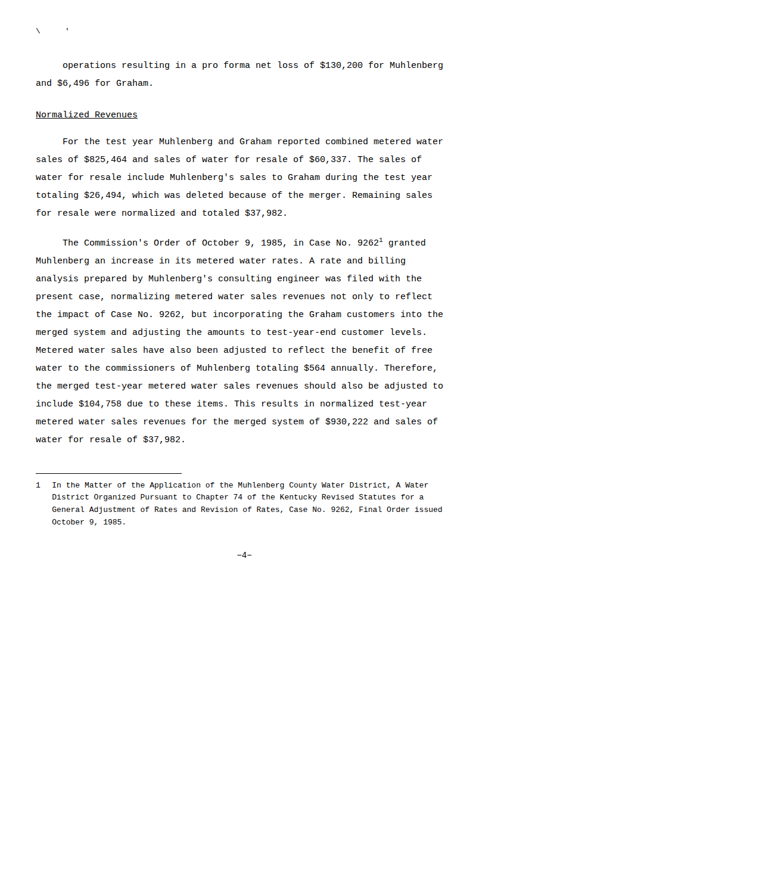\ '
operations resulting in a pro forma net loss of $130,200 for Muhlenberg and $6,496 for Graham.
Normalized Revenues
For the test year Muhlenberg and Graham reported combined metered water sales of $825,464 and sales of water for resale of $60,337. The sales of water for resale include Muhlenberg's sales to Graham during the test year totaling $26,494, which was deleted because of the merger. Remaining sales for resale were normalized and totaled $37,982.
The Commission's Order of October 9, 1985, in Case No. 92621 granted Muhlenberg an increase in its metered water rates. A rate and billing analysis prepared by Muhlenberg's consulting engineer was filed with the present case, normalizing metered water sales revenues not only to reflect the impact of Case No. 9262, but incorporating the Graham customers into the merged system and adjusting the amounts to test-year-end customer levels. Metered water sales have also been adjusted to reflect the benefit of free water to the commissioners of Muhlenberg totaling $564 annually. Therefore, the merged test-year metered water sales revenues should also be adjusted to include $104,758 due to these items. This results in normalized test-year metered water sales revenues for the merged system of $930,222 and sales of water for resale of $37,982.
1 In the Matter of the Application of the Muhlenberg County Water District, A Water District Organized Pursuant to Chapter 74 of the Kentucky Revised Statutes for a General Adjustment of Rates and Revision of Rates, Case No. 9262, Final Order issued October 9, 1985.
−4−